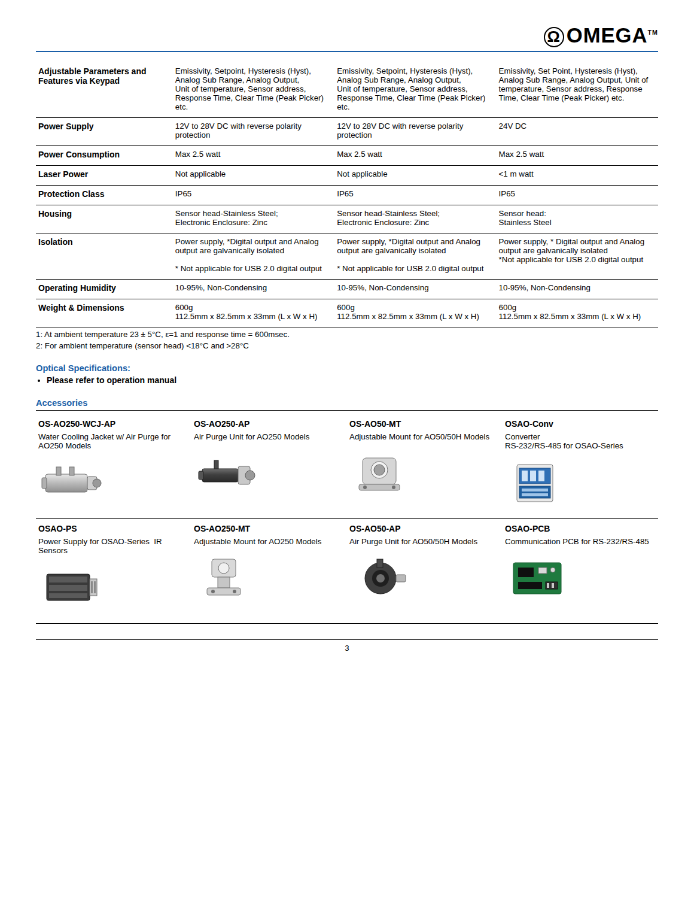ΩOMEGATM
| Adjustable Parameters and Features via Keypad | Emissivity, Setpoint, Hysteresis (Hyst), Analog Sub Range, Analog Output, Unit of temperature, Sensor address, Response Time, Clear Time (Peak Picker) etc. | Emissivity, Setpoint, Hysteresis (Hyst), Analog Sub Range, Analog Output, Unit of temperature, Sensor address, Response Time, Clear Time (Peak Picker) etc. | Emissivity, Set Point, Hysteresis (Hyst), Analog Sub Range, Analog Output, Unit of temperature, Sensor address, Response Time, Clear Time (Peak Picker) etc. |
| Power Supply | 12V to 28V DC with reverse polarity protection | 12V to 28V DC with reverse polarity protection | 24V DC |
| Power Consumption | Max 2.5 watt | Max 2.5 watt | Max 2.5 watt |
| Laser Power | Not applicable | Not applicable | <1 m watt |
| Protection Class | IP65 | IP65 | IP65 |
| Housing | Sensor head-Stainless Steel; Electronic Enclosure: Zinc | Sensor head-Stainless Steel; Electronic Enclosure: Zinc | Sensor head: Stainless Steel |
| Isolation | Power supply, *Digital output and Analog output are galvanically isolated * Not applicable for USB 2.0 digital output | Power supply, *Digital output and Analog output are galvanically isolated * Not applicable for USB 2.0 digital output | Power supply, * Digital output and Analog output are galvanically isolated *Not applicable for USB 2.0 digital output |
| Operating Humidity | 10-95%, Non-Condensing | 10-95%, Non-Condensing | 10-95%, Non-Condensing |
| Weight & Dimensions | 600g 112.5mm x 82.5mm x 33mm (L x W x H) | 600g 112.5mm x 82.5mm x 33mm (L x W x H) | 600g 112.5mm x 82.5mm x 33mm (L x W x H) |
1: At ambient temperature 23 ± 5°C, ε=1 and response time = 600msec.
2: For ambient temperature (sensor head) <18°C and >28°C
Optical Specifications:
Please refer to operation manual
Accessories
| OS-AO250-WCJ-AP Water Cooling Jacket w/ Air Purge for AO250 Models | OS-AO250-AP Air Purge Unit for AO250 Models | OS-AO50-MT Adjustable Mount for AO50/50H Models | OSAO-Conv Converter RS-232/RS-485 for OSAO-Series |
| OSAO-PS Power Supply for OSAO-Series IR Sensors | OS-AO250-MT Adjustable Mount for AO250 Models | OS-AO50-AP Air Purge Unit for AO50/50H Models | OSAO-PCB Communication PCB for RS-232/RS-485 |
3